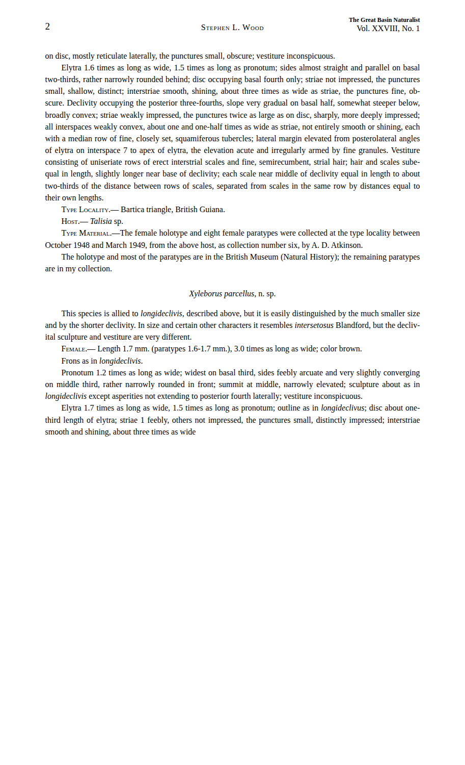2
Stephen L. Wood
The Great Basin Naturalist Vol. XXVIII, No. 1
on disc, mostly reticulate laterally, the punctures small, obscure; vestiture inconspicuous.
Elytra 1.6 times as long as wide, 1.5 times as long as pronotum; sides almost straight and parallel on basal two-thirds, rather narrowly rounded behind; disc occupying basal fourth only; striae not impressed, the punctures small, shallow, distinct; interstriae smooth, shining, about three times as wide as striae, the punctures fine, obscure. Declivity occupying the posterior three-fourths, slope very gradual on basal half, somewhat steeper below, broadly convex; striae weakly impressed, the punctures twice as large as on disc, sharply, more deeply impressed; all interspaces weakly convex, about one and one-half times as wide as striae, not entirely smooth or shining, each with a median row of fine, closely set, squamiferous tubercles; lateral margin elevated from posterolateral angles of elytra on interspace 7 to apex of elytra, the elevation acute and irregularly armed by fine granules. Vestiture consisting of uniseriate rows of erect interstrial scales and fine, semirecumbent, strial hair; hair and scales subequal in length, slightly longer near base of declivity; each scale near middle of declivity equal in length to about two-thirds of the distance between rows of scales, separated from scales in the same row by distances equal to their own lengths.
Type Locality.— Bartica triangle, British Guiana.
Host.— Talisia sp.
Type Material.—The female holotype and eight female paratypes were collected at the type locality between October 1948 and March 1949, from the above host, as collection number six, by A. D. Atkinson.
The holotype and most of the paratypes are in the British Museum (Natural History); the remaining paratypes are in my collection.
Xyleborus parcellus, n. sp.
This species is allied to longideclivis, described above, but it is easily distinguished by the much smaller size and by the shorter declivity. In size and certain other characters it resembles intersetosus Blandford, but the declivital sculpture and vestiture are very different.
Female.— Length 1.7 mm. (paratypes 1.6-1.7 mm.), 3.0 times as long as wide; color brown.
Frons as in longideclivis.
Pronotum 1.2 times as long as wide; widest on basal third, sides feebly arcuate and very slightly converging on middle third, rather narrowly rounded in front; summit at middle, narrowly elevated; sculpture about as in longideclivis except asperities not extending to posterior fourth laterally; vestiture inconspicuous.
Elytra 1.7 times as long as wide, 1.5 times as long as pronotum; outline as in longideclivus; disc about one-third length of elytra; striae 1 feebly, others not impressed, the punctures small, distinctly impressed; interstriae smooth and shining, about three times as wide